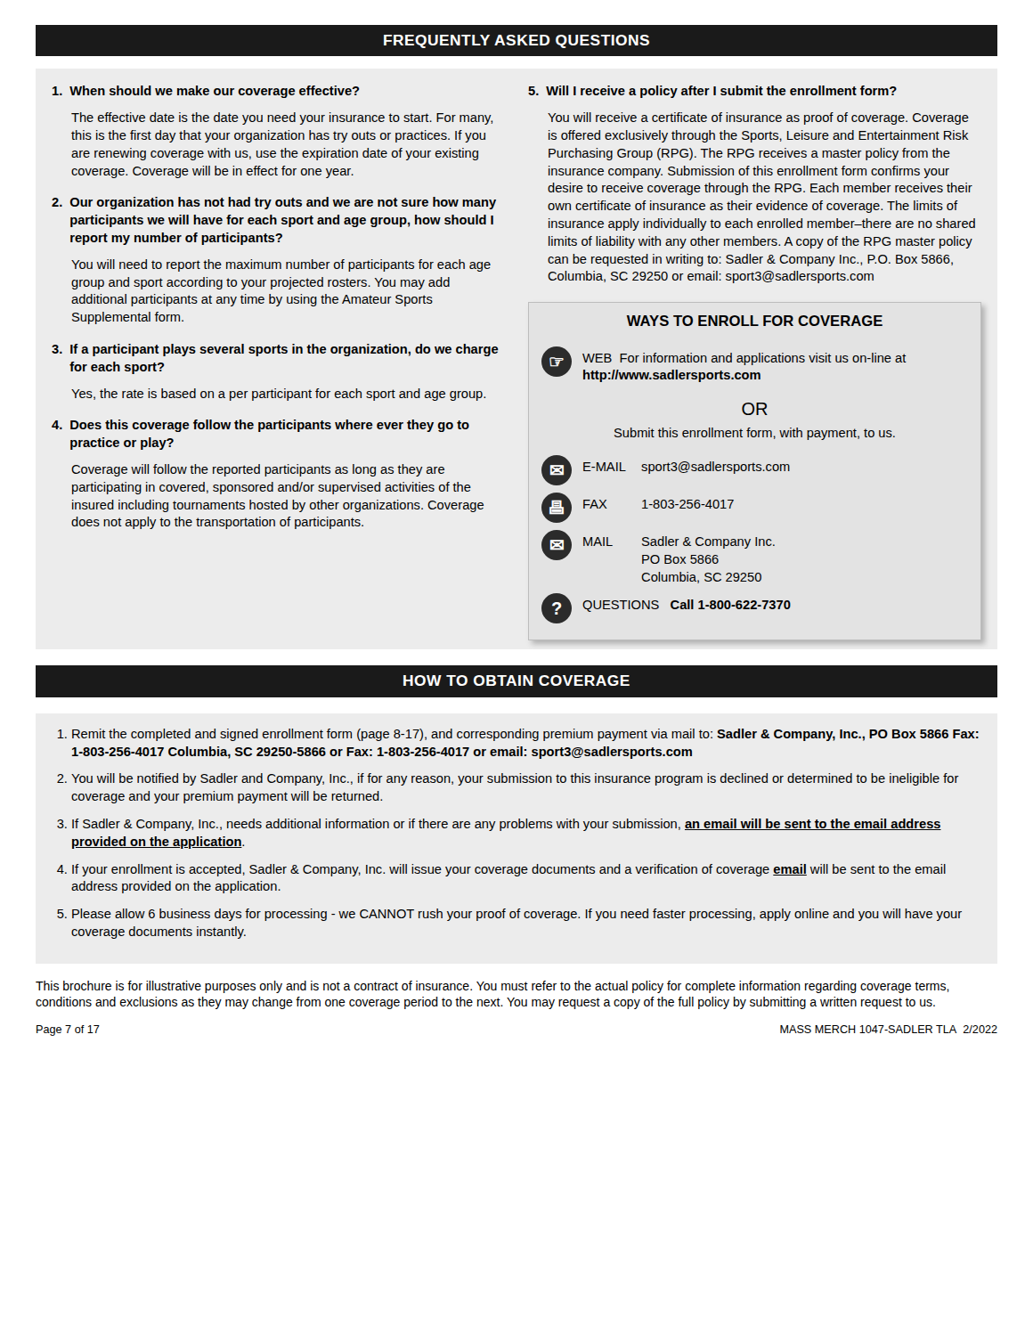FREQUENTLY ASKED QUESTIONS
1. When should we make our coverage effective?
The effective date is the date you need your insurance to start. For many, this is the first day that your organization has try outs or practices. If you are renewing coverage with us, use the expiration date of your existing coverage. Coverage will be in effect for one year.
2. Our organization has not had try outs and we are not sure how many participants we will have for each sport and age group, how should I report my number of participants?
You will need to report the maximum number of participants for each age group and sport according to your projected rosters. You may add additional participants at any time by using the Amateur Sports Supplemental form.
3. If a participant plays several sports in the organization, do we charge for each sport?
Yes, the rate is based on a per participant for each sport and age group.
4. Does this coverage follow the participants where ever they go to practice or play?
Coverage will follow the reported participants as long as they are participating in covered, sponsored and/or supervised activities of the insured including tournaments hosted by other organizations. Coverage does not apply to the transportation of participants.
5. Will I receive a policy after I submit the enrollment form?
You will receive a certificate of insurance as proof of coverage. Coverage is offered exclusively through the Sports, Leisure and Entertainment Risk Purchasing Group (RPG). The RPG receives a master policy from the insurance company. Submission of this enrollment form confirms your desire to receive coverage through the RPG. Each member receives their own certificate of insurance as their evidence of coverage. The limits of insurance apply individually to each enrolled member–there are no shared limits of liability with any other members. A copy of the RPG master policy can be requested in writing to: Sadler & Company Inc., P.O. Box 5866, Columbia, SC 29250 or email: sport3@sadlersports.com
WAYS TO ENROLL FOR COVERAGE
☞
WEB For information and applications visit us on-line at http://www.sadlersports.com
OR
Submit this enrollment form, with payment, to us.
✉
E-MAIL sport3@sadlersports.com
🖶
FAX 1-803-256-4017
✉
MAIL Sadler & Company Inc.
PO Box 5866
Columbia, SC 29250
?
QUESTIONS Call 1-800-622-7370
HOW TO OBTAIN COVERAGE
Remit the completed and signed enrollment form (page 8-17), and corresponding premium payment via mail to: Sadler & Company, Inc., PO Box 5866 Fax: 1-803-256-4017 Columbia, SC 29250-5866 or Fax: 1-803-256-4017 or email: sport3@sadlersports.com
You will be notified by Sadler and Company, Inc., if for any reason, your submission to this insurance program is declined or determined to be ineligible for coverage and your premium payment will be returned.
If Sadler & Company, Inc., needs additional information or if there are any problems with your submission, an email will be sent to the email address provided on the application.
If your enrollment is accepted, Sadler & Company, Inc. will issue your coverage documents and a verification of coverage email will be sent to the email address provided on the application.
Please allow 6 business days for processing - we CANNOT rush your proof of coverage. If you need faster processing, apply online and you will have your coverage documents instantly.
This brochure is for illustrative purposes only and is not a contract of insurance. You must refer to the actual policy for complete information regarding coverage terms, conditions and exclusions as they may change from one coverage period to the next. You may request a copy of the full policy by submitting a written request to us.
Page 7 of 17
MASS MERCH 1047-SADLER TLA 2/2022